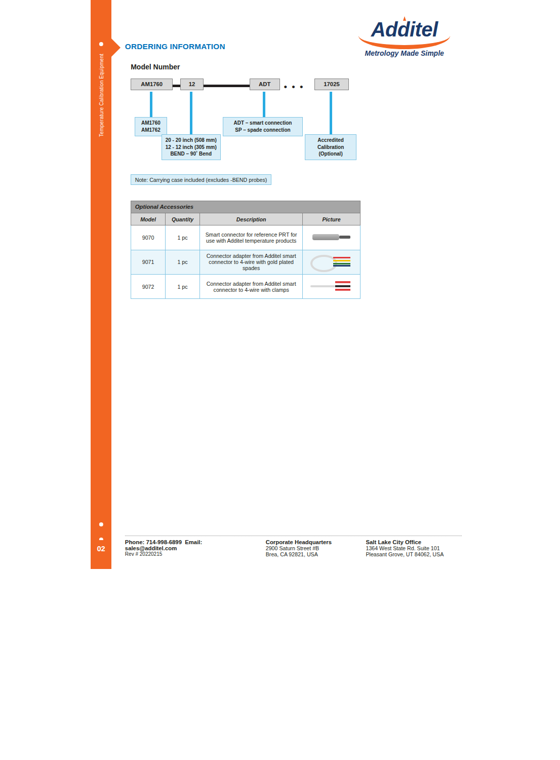Temperature Calibration Equipment
02
Additel
Metrology Made Simple
ORDERING INFORMATION
Model Number
AM1760
12
ADT
17025
• • •
AM1760
AM1762
20 - 20 inch (508 mm)
12 - 12 inch (305 mm)
BEND – 90˚ Bend
ADT – smart connection
SP – spade connection
Accredited Calibration
(Optional)
Note: Carrying case included (excludes -BEND probes)
| Optional Accessories |
| Model | Quantity | Description | Picture |
| 9070 | 1 pc | Smart connector for reference PRT for use with Additel temperature products | |
| 9071 | 1 pc | Connector adapter from Additel smart connector to 4-wire with gold plated spades | |
| 9072 | 1 pc | Connector adapter from Additel smart connector to 4-wire with clamps | |
Phone: 714-998-6899 Email: sales@additel.com
Rev # 20220215
Corporate Headquarters
2900 Saturn Street #B
Brea, CA 92821, USA
Salt Lake City Office
1364 West State Rd. Suite 101
Pleasant Grove, UT 84062, USA